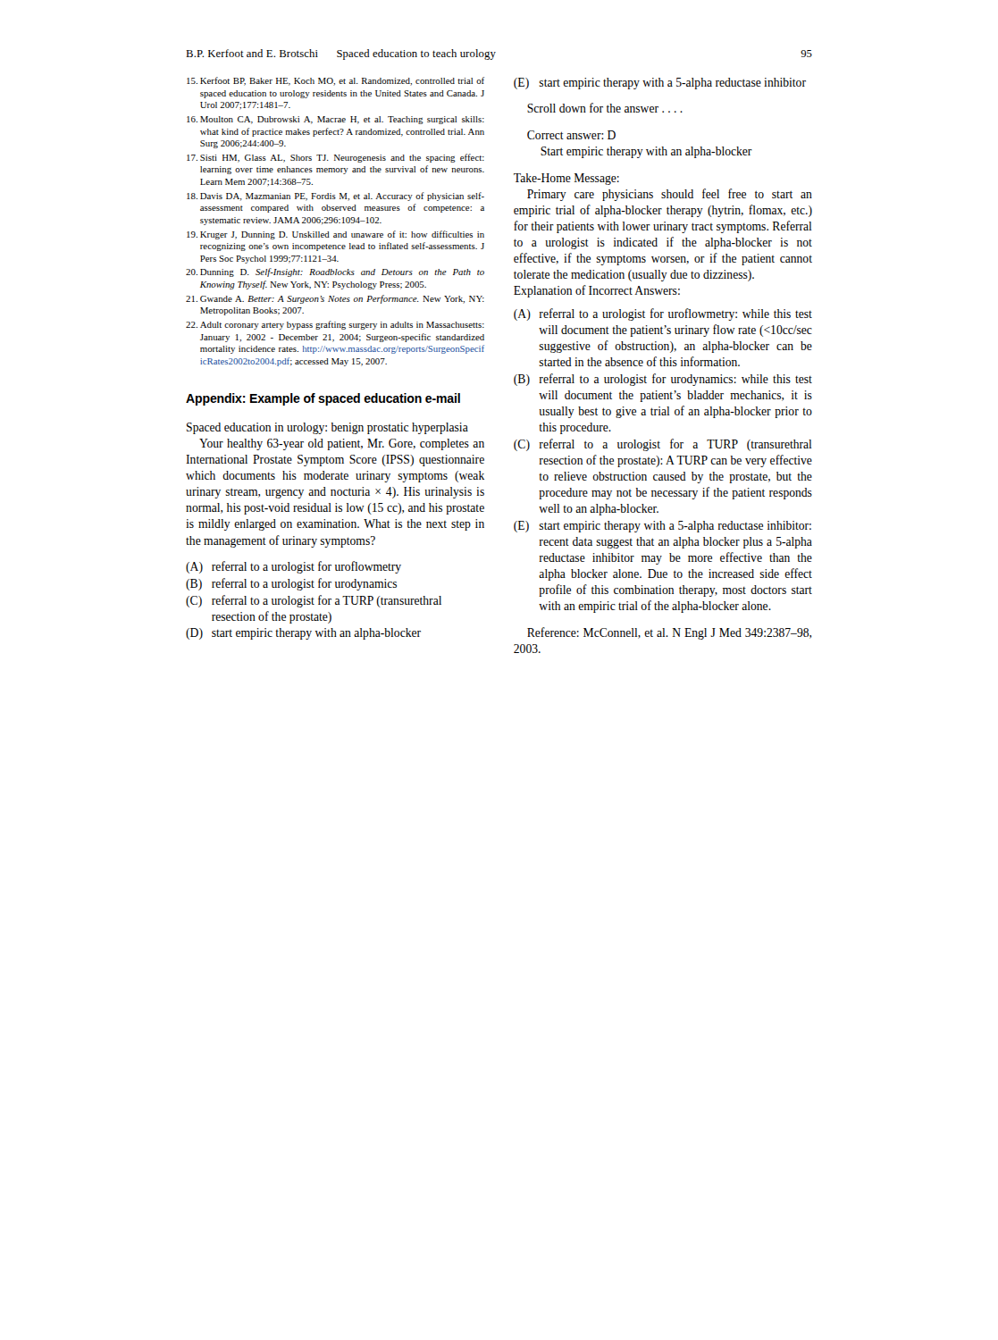B.P. Kerfoot and E. Brotschi Spaced education to teach urology
95
15. Kerfoot BP, Baker HE, Koch MO, et al. Randomized, controlled trial of spaced education to urology residents in the United States and Canada. J Urol 2007;177:1481–7.
16. Moulton CA, Dubrowski A, Macrae H, et al. Teaching surgical skills: what kind of practice makes perfect? A randomized, controlled trial. Ann Surg 2006;244:400–9.
17. Sisti HM, Glass AL, Shors TJ. Neurogenesis and the spacing effect: learning over time enhances memory and the survival of new neurons. Learn Mem 2007;14:368–75.
18. Davis DA, Mazmanian PE, Fordis M, et al. Accuracy of physician self-assessment compared with observed measures of competence: a systematic review. JAMA 2006;296:1094–102.
19. Kruger J, Dunning D. Unskilled and unaware of it: how difficulties in recognizing one’s own incompetence lead to inflated self-assessments. J Pers Soc Psychol 1999;77:1121–34.
20. Dunning D. Self-Insight: Roadblocks and Detours on the Path to Knowing Thyself. New York, NY: Psychology Press; 2005.
21. Gwande A. Better: A Surgeon’s Notes on Performance. New York, NY: Metropolitan Books; 2007.
22. Adult coronary artery bypass grafting surgery in adults in Massachusetts: January 1, 2002 - December 21, 2004; Surgeon-specific standardized mortality incidence rates. http://www.massdac.org/reports/SurgeonSpecificRates2002to2004.pdf; accessed May 15, 2007.
Appendix: Example of spaced education e-mail
Spaced education in urology: benign prostatic hyperplasia
Your healthy 63-year old patient, Mr. Gore, completes an International Prostate Symptom Score (IPSS) questionnaire which documents his moderate urinary symptoms (weak urinary stream, urgency and nocturia × 4). His urinalysis is normal, his post-void residual is low (15 cc), and his prostate is mildly enlarged on examination. What is the next step in the management of urinary symptoms?
(A) referral to a urologist for uroflowmetry
(B) referral to a urologist for urodynamics
(C) referral to a urologist for a TURP (transurethral resection of the prostate)
(D) start empiric therapy with an alpha-blocker
(E) start empiric therapy with a 5-alpha reductase inhibitor
Scroll down for the answer . . . .
Correct answer: D
Start empiric therapy with an alpha-blocker
Take-Home Message:
Primary care physicians should feel free to start an empiric trial of alpha-blocker therapy (hytrin, flomax, etc.) for their patients with lower urinary tract symptoms. Referral to a urologist is indicated if the alpha-blocker is not effective, if the symptoms worsen, or if the patient cannot tolerate the medication (usually due to dizziness).
Explanation of Incorrect Answers:
(A) referral to a urologist for uroflowmetry: while this test will document the patient’s urinary flow rate (<10cc/sec suggestive of obstruction), an alpha-blocker can be started in the absence of this information.
(B) referral to a urologist for urodynamics: while this test will document the patient’s bladder mechanics, it is usually best to give a trial of an alpha-blocker prior to this procedure.
(C) referral to a urologist for a TURP (transurethral resection of the prostate): A TURP can be very effective to relieve obstruction caused by the prostate, but the procedure may not be necessary if the patient responds well to an alpha-blocker.
(E) start empiric therapy with a 5-alpha reductase inhibitor: recent data suggest that an alpha blocker plus a 5-alpha reductase inhibitor may be more effective than the alpha blocker alone. Due to the increased side effect profile of this combination therapy, most doctors start with an empiric trial of the alpha-blocker alone.
Reference: McConnell, et al. N Engl J Med 349:2387–98, 2003.